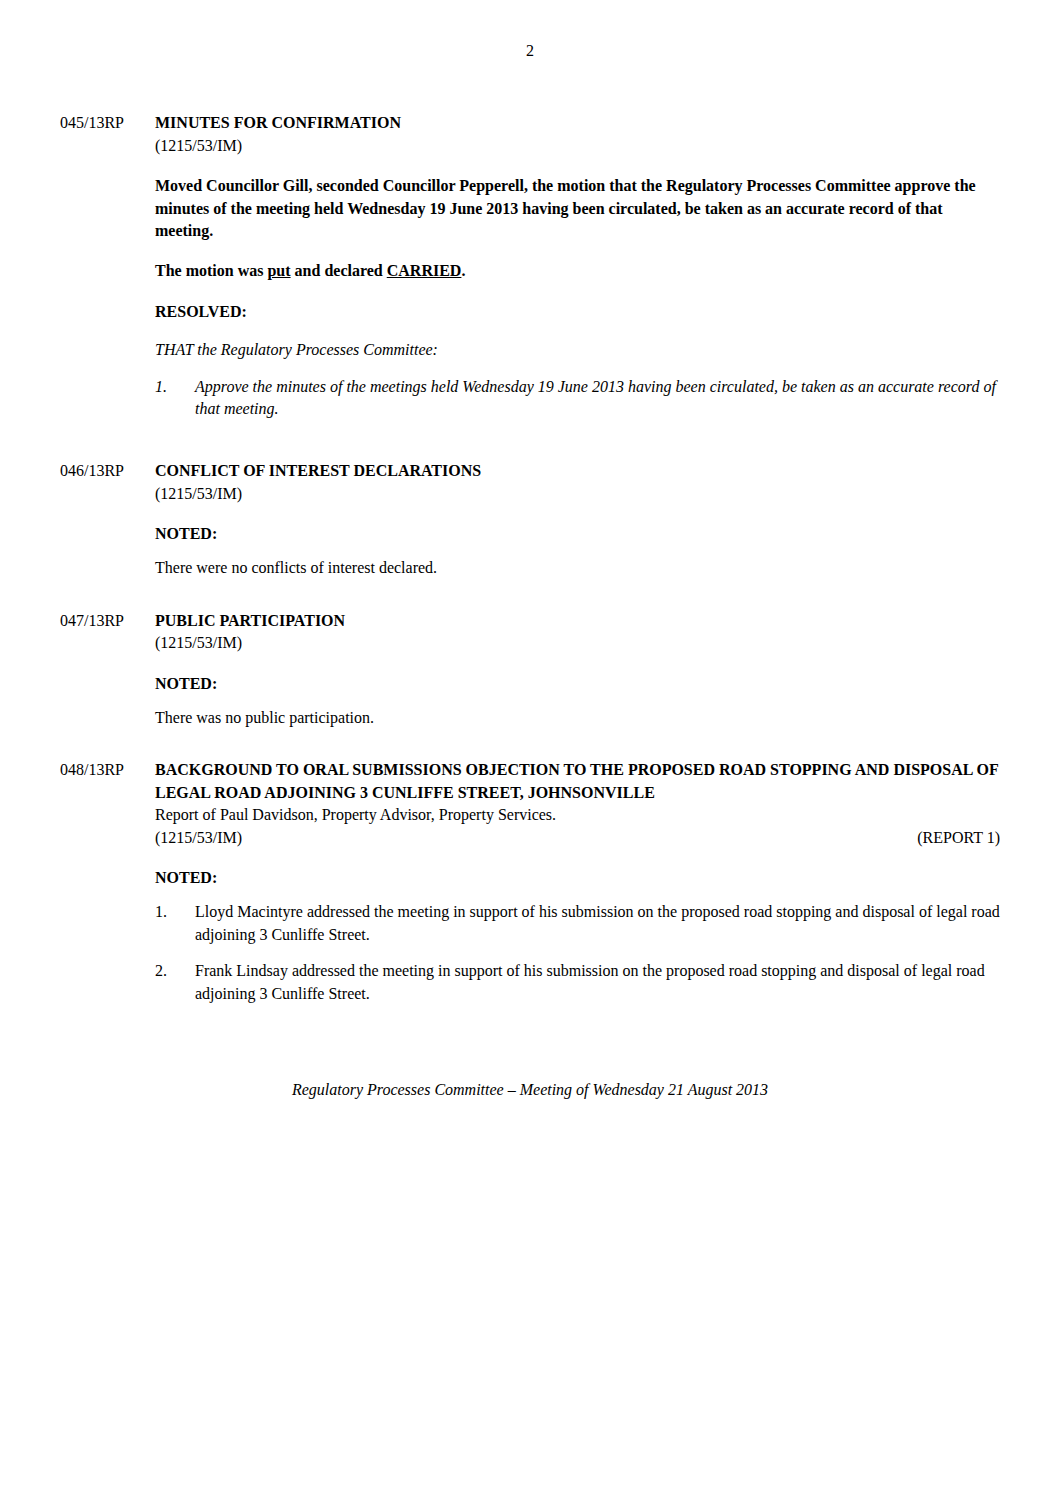2
045/13RP
MINUTES FOR CONFIRMATION
(1215/53/IM)
Moved Councillor Gill, seconded Councillor Pepperell, the motion that the Regulatory Processes Committee approve the minutes of the meeting held Wednesday 19 June 2013 having been circulated, be taken as an accurate record of that meeting.
The motion was put and declared CARRIED.
RESOLVED:
THAT the Regulatory Processes Committee:
1.
Approve the minutes of the meetings held Wednesday 19 June 2013 having been circulated, be taken as an accurate record of that meeting.
046/13RP
CONFLICT OF INTEREST DECLARATIONS
(1215/53/IM)
NOTED:
There were no conflicts of interest declared.
047/13RP
PUBLIC PARTICIPATION
(1215/53/IM)
NOTED:
There was no public participation.
048/13RP
BACKGROUND TO ORAL SUBMISSIONS OBJECTION TO THE PROPOSED ROAD STOPPING AND DISPOSAL OF LEGAL ROAD ADJOINING 3 CUNLIFFE STREET, JOHNSONVILLE
Report of Paul Davidson, Property Advisor, Property Services.
(1215/53/IM) (REPORT 1)
NOTED:
1.
Lloyd Macintyre addressed the meeting in support of his submission on the proposed road stopping and disposal of legal road adjoining 3 Cunliffe Street.
2.
Frank Lindsay addressed the meeting in support of his submission on the proposed road stopping and disposal of legal road adjoining 3 Cunliffe Street.
Regulatory Processes Committee – Meeting of Wednesday 21 August 2013